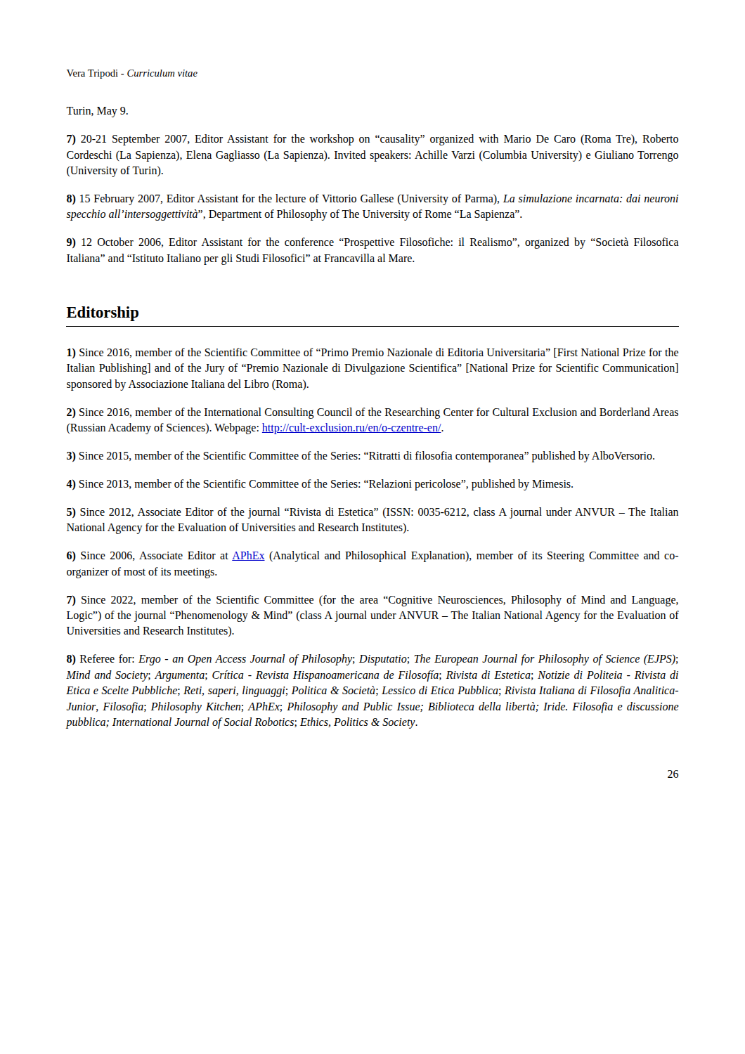Vera Tripodi - Curriculum vitae
Turin, May 9.
7) 20-21 September 2007, Editor Assistant for the workshop on “causality” organized with Mario De Caro (Roma Tre), Roberto Cordeschi (La Sapienza), Elena Gagliasso (La Sapienza). Invited speakers: Achille Varzi (Columbia University) e Giuliano Torrengo (University of Turin).
8) 15 February 2007, Editor Assistant for the lecture of Vittorio Gallese (University of Parma), La simulazione incarnata: dai neuroni specchio all’intersoggettività”, Department of Philosophy of The University of Rome “La Sapienza”.
9) 12 October 2006, Editor Assistant for the conference “Prospettive Filosofiche: il Realismo”, organized by “Società Filosofica Italiana” and “Istituto Italiano per gli Studi Filosofici” at Francavilla al Mare.
Editorship
1) Since 2016, member of the Scientific Committee of “Primo Premio Nazionale di Editoria Universitaria” [First National Prize for the Italian Publishing] and of the Jury of “Premio Nazionale di Divulgazione Scientifica” [National Prize for Scientific Communication] sponsored by Associazione Italiana del Libro (Roma).
2) Since 2016, member of the International Consulting Council of the Researching Center for Cultural Exclusion and Borderland Areas (Russian Academy of Sciences). Webpage: http://cult-exclusion.ru/en/o-czentre-en/.
3) Since 2015, member of the Scientific Committee of the Series: “Ritratti di filosofia contemporanea” published by AlboVersorio.
4) Since 2013, member of the Scientific Committee of the Series: “Relazioni pericolose”, published by Mimesis.
5) Since 2012, Associate Editor of the journal “Rivista di Estetica” (ISSN: 0035-6212, class A journal under ANVUR – The Italian National Agency for the Evaluation of Universities and Research Institutes).
6) Since 2006, Associate Editor at APhEx (Analytical and Philosophical Explanation), member of its Steering Committee and co-organizer of most of its meetings.
7) Since 2022, member of the Scientific Committee (for the area “Cognitive Neurosciences, Philosophy of Mind and Language, Logic”) of the journal “Phenomenology & Mind” (class A journal under ANVUR – The Italian National Agency for the Evaluation of Universities and Research Institutes).
8) Referee for: Ergo - an Open Access Journal of Philosophy; Disputatio; The European Journal for Philosophy of Science (EJPS); Mind and Society; Argumenta; Crítica - Revista Hispanoamericana de Filosofía; Rivista di Estetica; Notizie di Politeia - Rivista di Etica e Scelte Pubbliche; Reti, saperi, linguaggi; Politica & Società; Lessico di Etica Pubblica; Rivista Italiana di Filosofia Analitica-Junior, Filosofia; Philosophy Kitchen; APhEx; Philosophy and Public Issue; Biblioteca della libertà; Iride. Filosofia e discussione pubblica; International Journal of Social Robotics; Ethics, Politics & Society.
26